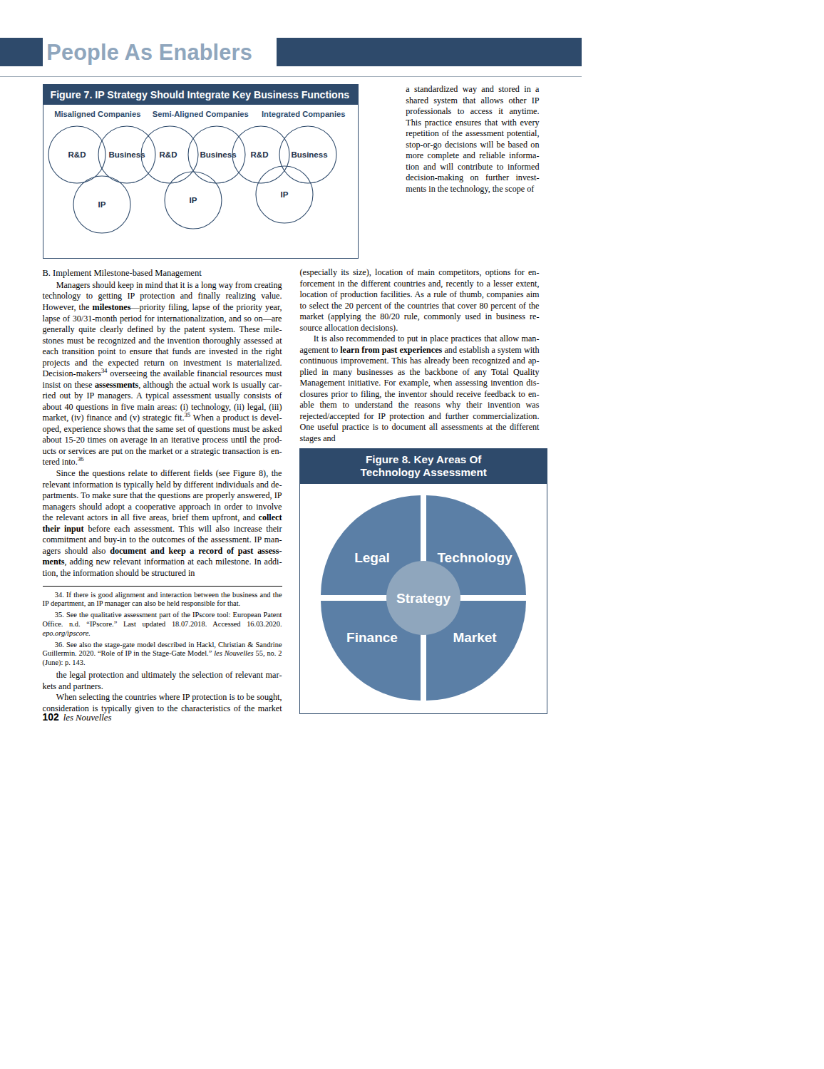People As Enablers
Figure 7. IP Strategy Should Integrate Key Business Functions
Misaligned Companies Semi-Aligned Companies Integrated Companies
R&D Business IP R&D Business IP R&D Business IP
a standardized way and stored in a shared system that allows other IP professionals to access it anytime. This practice ensures that with every repetition of the assessment potential, stop-or-go decisions will be based on more complete and reliable information and will contribute to informed decision-making on further investments in the technology, the scope of
B. Implement Milestone-based Management
Managers should keep in mind that it is a long way from creating technology to getting IP protection and finally realizing value. However, the milestones—priority filing, lapse of the priority year, lapse of 30/31-month period for internationalization, and so on—are generally quite clearly defined by the patent system. These milestones must be recognized and the invention thoroughly assessed at each transition point to ensure that funds are invested in the right projects and the expected return on investment is materialized. Decision-makers34 overseeing the available financial resources must insist on these assessments, although the actual work is usually carried out by IP managers. A typical assessment usually consists of about 40 questions in five main areas: (i) technology, (ii) legal, (iii) market, (iv) finance and (v) strategic fit.35 When a product is developed, experience shows that the same set of questions must be asked about 15-20 times on average in an iterative process until the products or services are put on the market or a strategic transaction is entered into.36
Since the questions relate to different fields (see Figure 8), the relevant information is typically held by different individuals and departments. To make sure that the questions are properly answered, IP managers should adopt a cooperative approach in order to involve the relevant actors in all five areas, brief them upfront, and collect their input before each assessment. This will also increase their commitment and buy-in to the outcomes of the assessment. IP managers should also document and keep a record of past assessments, adding new relevant information at each milestone. In addition, the information should be structured in
34. If there is good alignment and interaction between the business and the IP department, an IP manager can also be held responsible for that.
35. See the qualitative assessment part of the IPscore tool: European Patent Office. n.d. “IPscore.” Last updated 18.07.2018. Accessed 16.03.2020. epo.org/ipscore.
36. See also the stage-gate model described in Hackl, Christian & Sandrine Guillermin. 2020. “Role of IP in the Stage-Gate Model.” les Nouvelles 55, no. 2 (June): p. 143.
the legal protection and ultimately the selection of relevant markets and partners.
When selecting the countries where IP protection is to be sought, consideration is typically given to the characteristics of the market (especially its size), location of main competitors, options for enforcement in the different countries and, recently to a lesser extent, location of production facilities. As a rule of thumb, companies aim to select the 20 percent of the countries that cover 80 percent of the market (applying the 80/20 rule, commonly used in business resource allocation decisions).
It is also recommended to put in place practices that allow management to learn from past experiences and establish a system with continuous improvement. This has already been recognized and applied in many businesses as the backbone of any Total Quality Management initiative. For example, when assessing invention disclosures prior to filing, the inventor should receive feedback to enable them to understand the reasons why their invention was rejected/accepted for IP protection and further commercialization. One useful practice is to document all assessments at the different stages and
Figure 8. Key Areas Of
Technology Assessment
Strategy Legal Technology Finance Market
102 les Nouvelles